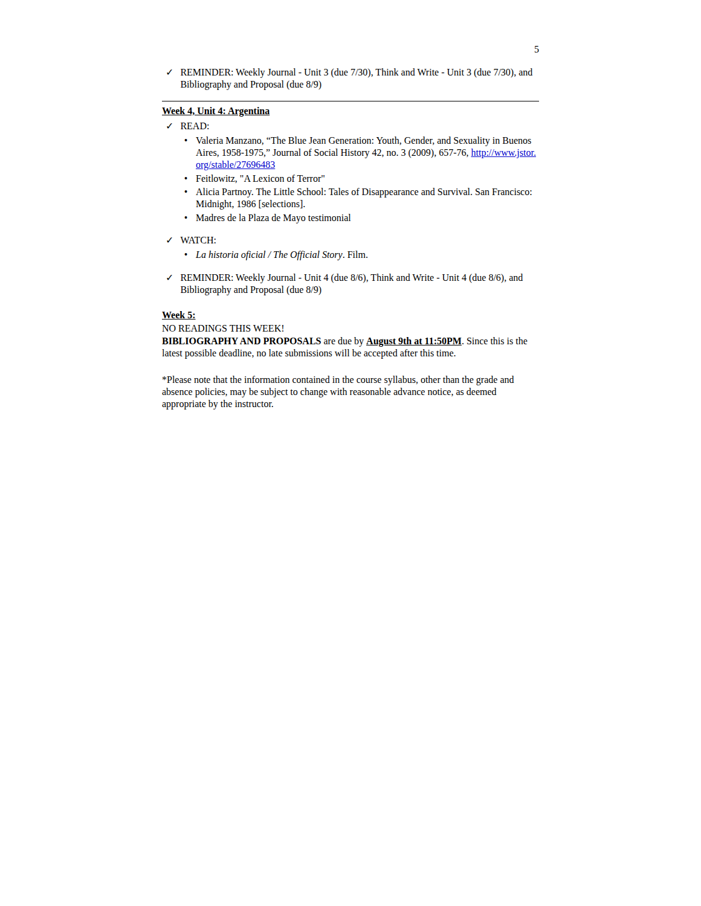5
REMINDER: Weekly Journal - Unit 3 (due 7/30), Think and Write - Unit 3 (due 7/30), and Bibliography and Proposal (due 8/9)
Week 4, Unit 4: Argentina
READ:
Valeria Manzano, “The Blue Jean Generation: Youth, Gender, and Sexuality in Buenos Aires, 1958-1975,” Journal of Social History 42, no. 3 (2009), 657-76, http://www.jstor.org/stable/27696483
Feitlowitz, "A Lexicon of Terror"
Alicia Partnoy. The Little School: Tales of Disappearance and Survival. San Francisco: Midnight, 1986 [selections].
Madres de la Plaza de Mayo testimonial
WATCH:
La historia oficial / The Official Story. Film.
REMINDER: Weekly Journal - Unit 4 (due 8/6), Think and Write - Unit 4 (due 8/6), and Bibliography and Proposal (due 8/9)
Week 5:
NO READINGS THIS WEEK!
BIBLIOGRAPHY AND PROPOSALS are due by August 9th at 11:50PM. Since this is the latest possible deadline, no late submissions will be accepted after this time.
*Please note that the information contained in the course syllabus, other than the grade and absence policies, may be subject to change with reasonable advance notice, as deemed appropriate by the instructor.